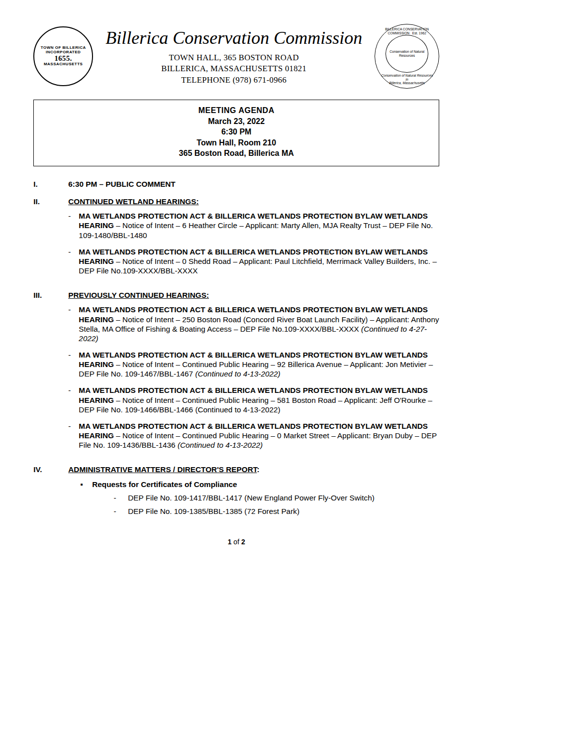TOWN OF BILLERICA
INCORPORATED
1655.
MASSACHUSETTS
Billerica Conservation Commission
TOWN HALL, 365 BOSTON ROAD
BILLERICA, MASSACHUSETTS 01821
TELEPHONE (978) 671-0966
BILLERICA CONSERVATION COMMISSION Est. 1962
Conservation of Natural Resources
Conservation of Natural Resources
in
Billerica, Massachusetts
MEETING AGENDA
March 23, 2022
6:30 PM
Town Hall, Room 210
365 Boston Road, Billerica MA
I.
6:30 PM – PUBLIC COMMENT
II.
CONTINUED WETLAND HEARINGS:
- MA WETLANDS PROTECTION ACT & BILLERICA WETLANDS PROTECTION BYLAW WETLANDS HEARING – Notice of Intent – 6 Heather Circle – Applicant: Marty Allen, MJA Realty Trust – DEP File No. 109-1480/BBL-1480
- MA WETLANDS PROTECTION ACT & BILLERICA WETLANDS PROTECTION BYLAW WETLANDS HEARING – Notice of Intent – 0 Shedd Road – Applicant: Paul Litchfield, Merrimack Valley Builders, Inc. – DEP File No.109-XXXX/BBL-XXXX
III.
PREVIOUSLY CONTINUED HEARINGS:
- MA WETLANDS PROTECTION ACT & BILLERICA WETLANDS PROTECTION BYLAW WETLANDS HEARING – Notice of Intent – 250 Boston Road (Concord River Boat Launch Facility) – Applicant: Anthony Stella, MA Office of Fishing & Boating Access – DEP File No.109-XXXX/BBL-XXXX (Continued to 4-27-2022)
- MA WETLANDS PROTECTION ACT & BILLERICA WETLANDS PROTECTION BYLAW WETLANDS HEARING – Notice of Intent – Continued Public Hearing – 92 Billerica Avenue – Applicant: Jon Metivier – DEP File No. 109-1467/BBL-1467 (Continued to 4-13-2022)
- MA WETLANDS PROTECTION ACT & BILLERICA WETLANDS PROTECTION BYLAW WETLANDS HEARING – Notice of Intent – Continued Public Hearing – 581 Boston Road – Applicant: Jeff O'Rourke – DEP File No. 109-1466/BBL-1466 (Continued to 4-13-2022)
- MA WETLANDS PROTECTION ACT & BILLERICA WETLANDS PROTECTION BYLAW WETLANDS HEARING – Notice of Intent – Continued Public Hearing – 0 Market Street – Applicant: Bryan Duby – DEP File No. 109-1436/BBL-1436 (Continued to 4-13-2022)
IV.
ADMINISTRATIVE MATTERS / DIRECTOR'S REPORT:
Requests for Certificates of Compliance
-DEP File No. 109-1417/BBL-1417 (New England Power Fly-Over Switch)
-DEP File No. 109-1385/BBL-1385 (72 Forest Park)
1 of 2